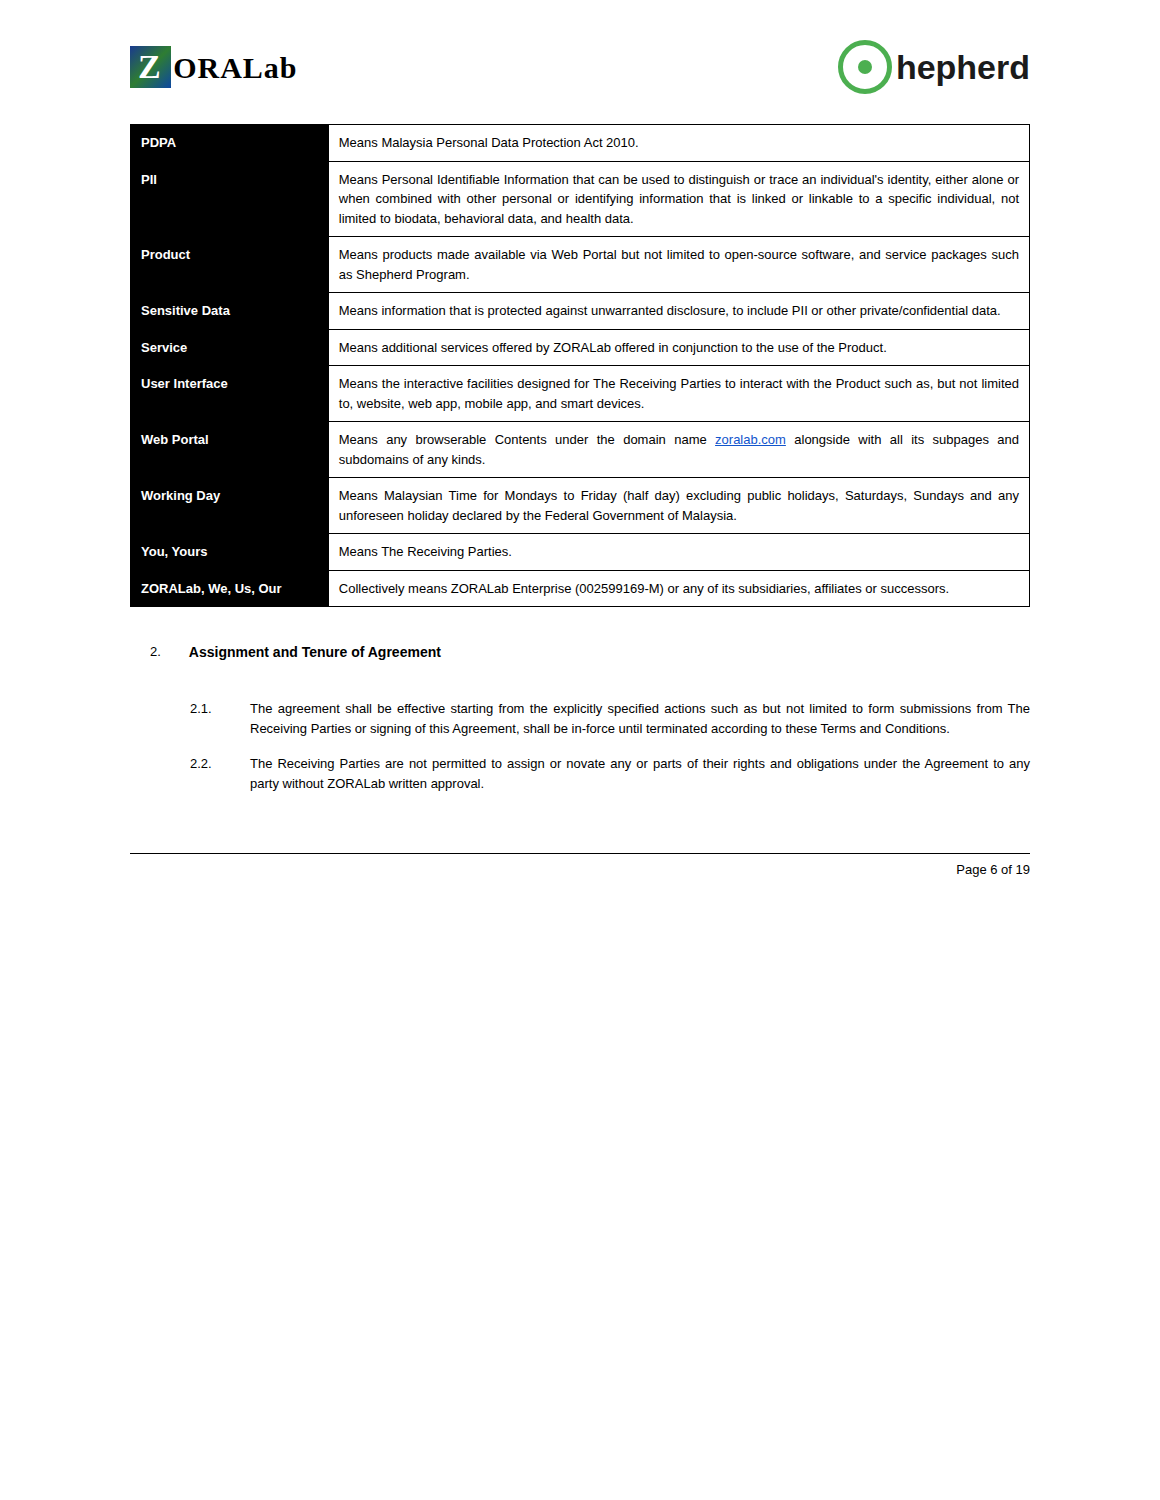ZORALab
hepherd
| PDPA | Means Malaysia Personal Data Protection Act 2010. |
| PII | Means Personal Identifiable Information that can be used to distinguish or trace an individual's identity, either alone or when combined with other personal or identifying information that is linked or linkable to a specific individual, not limited to biodata, behavioral data, and health data. |
| Product | Means products made available via Web Portal but not limited to open-source software, and service packages such as Shepherd Program. |
| Sensitive Data | Means information that is protected against unwarranted disclosure, to include PII or other private/confidential data. |
| Service | Means additional services offered by ZORALab offered in conjunction to the use of the Product. |
| User Interface | Means the interactive facilities designed for The Receiving Parties to interact with the Product such as, but not limited to, website, web app, mobile app, and smart devices. |
| Web Portal | Means any browserable Contents under the domain name zoralab.com alongside with all its subpages and subdomains of any kinds. |
| Working Day | Means Malaysian Time for Mondays to Friday (half day) excluding public holidays, Saturdays, Sundays and any unforeseen holiday declared by the Federal Government of Malaysia. |
| You, Yours | Means The Receiving Parties. |
| ZORALab, We, Us, Our | Collectively means ZORALab Enterprise (002599169-M) or any of its subsidiaries, affiliates or successors. |
2.
Assignment and Tenure of Agreement
2.1.
The agreement shall be effective starting from the explicitly specified actions such as but not limited to form submissions from The Receiving Parties or signing of this Agreement, shall be in-force until terminated according to these Terms and Conditions.
2.2.
The Receiving Parties are not permitted to assign or novate any or parts of their rights and obligations under the Agreement to any party without ZORALab written approval.
Page 6 of 19